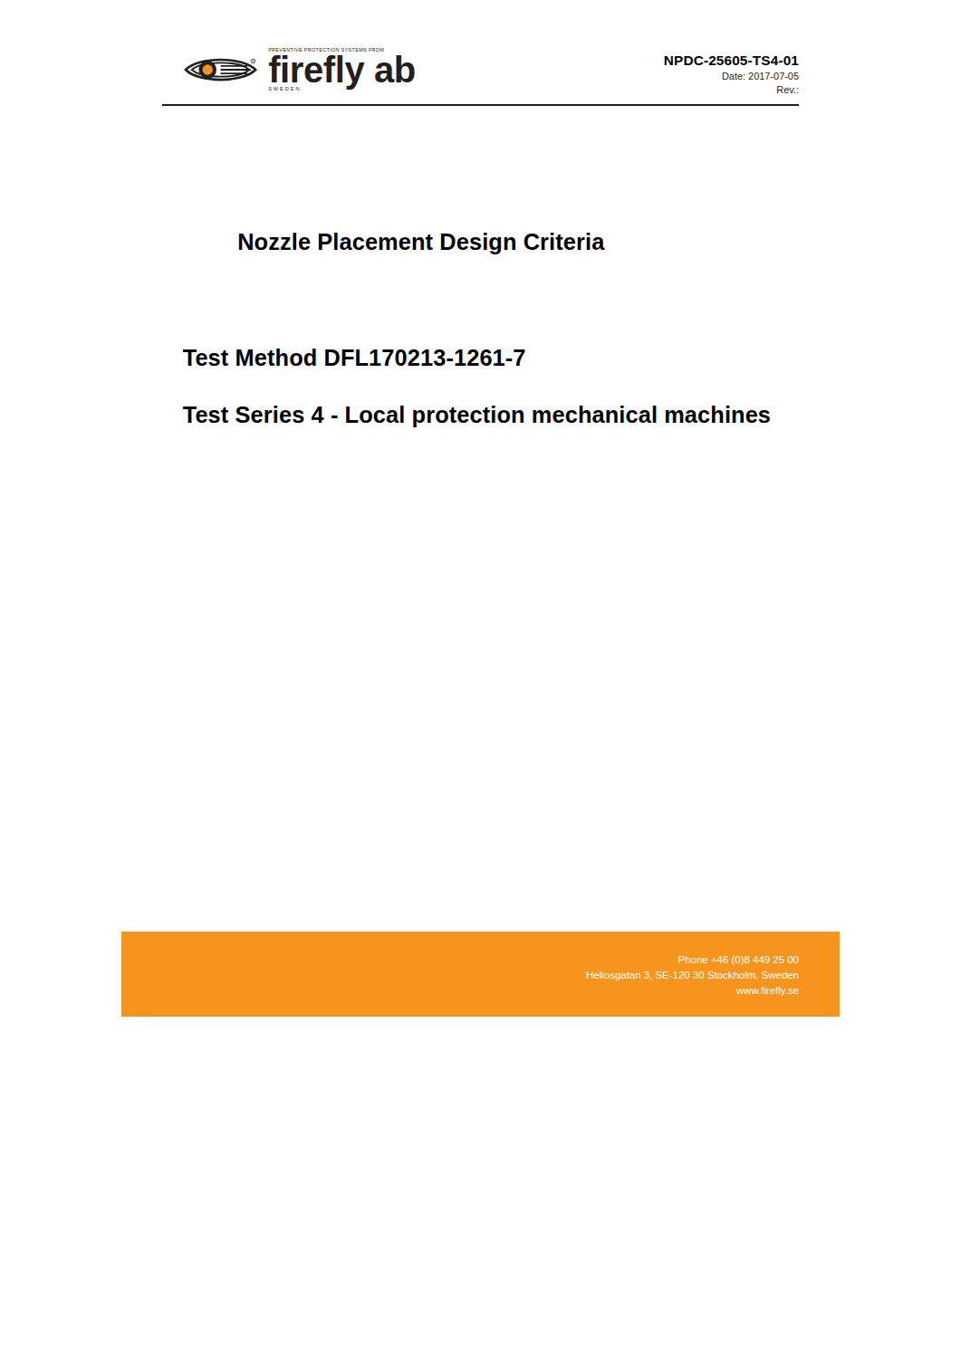R
PREVENTIVE PROTECTION SYSTEMS FROM
firefly ab
SWEDEN
NPDC-25605-TS4-01
Date: 2017-07-05
Rev.:
Nozzle Placement Design Criteria
Test Method DFL170213-1261-7
Test Series 4 - Local protection mechanical machines
Phone +46 (0)8 449 25 00
Heliosgatan 3, SE-120 30 Stockholm, Sweden
www.firefly.se